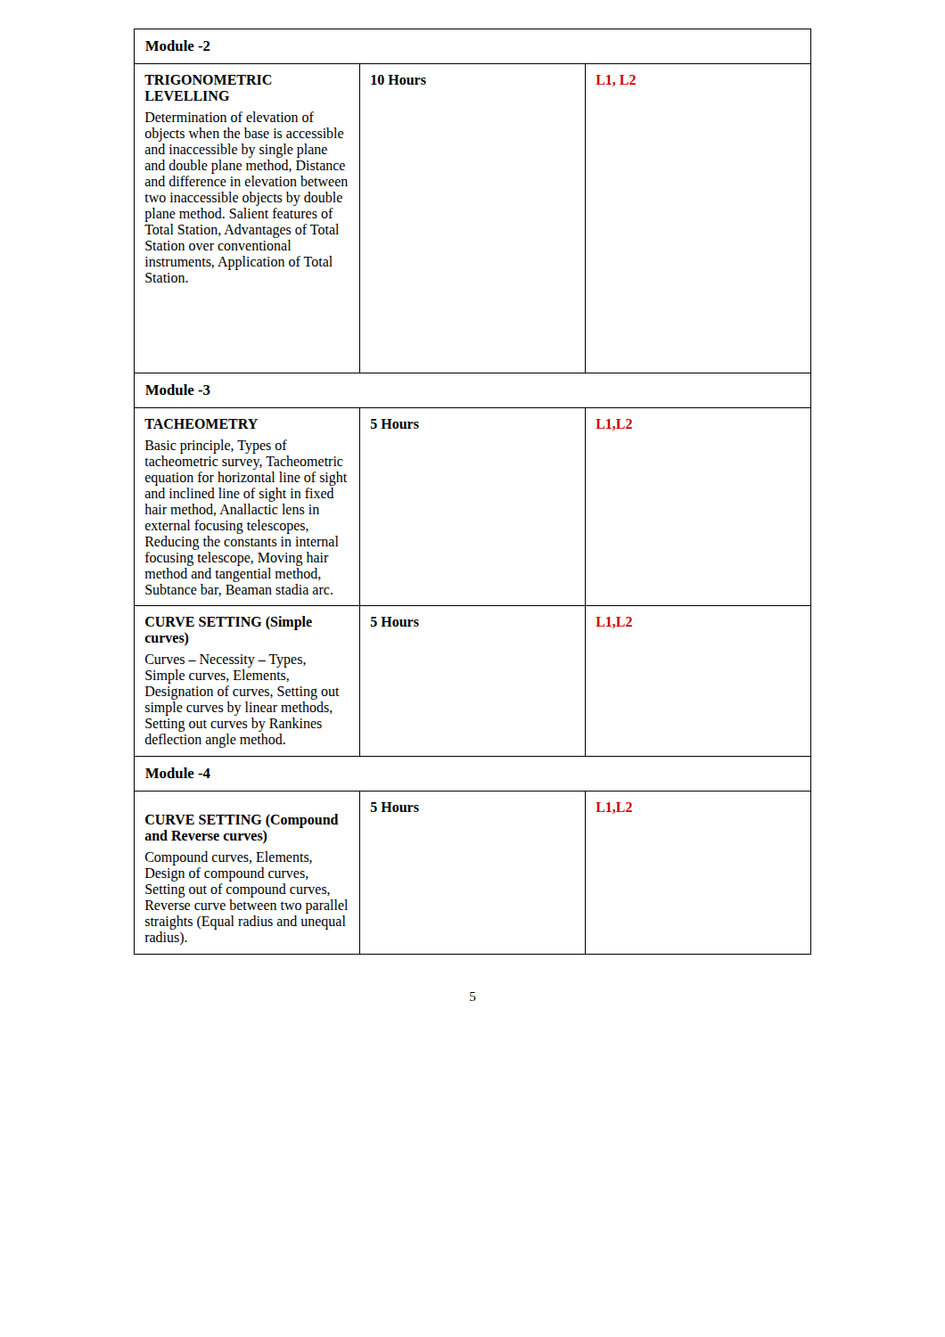| Module -2 |
| TRIGONOMETRIC LEVELLING Determination of elevation of objects when the base is accessible and inaccessible by single plane and double plane method, Distance and difference in elevation between two inaccessible objects by double plane method. Salient features of Total Station, Advantages of Total Station over conventional instruments, Application of Total Station. | 10 Hours | L1, L2 |
| Module -3 |
| TACHEOMETRY Basic principle, Types of tacheometric survey, Tacheometric equation for horizontal line of sight and inclined line of sight in fixed hair method, Anallactic lens in external focusing telescopes, Reducing the constants in internal focusing telescope, Moving hair method and tangential method, Subtance bar, Beaman stadia arc. | 5 Hours | L1,L2 |
| CURVE SETTING (Simple curves) Curves – Necessity – Types, Simple curves, Elements, Designation of curves, Setting out simple curves by linear methods, Setting out curves by Rankines deflection angle method. | 5 Hours | L1,L2 |
| Module -4 |
| CURVE SETTING (Compound and Reverse curves) Compound curves, Elements, Design of compound curves, Setting out of compound curves, Reverse curve between two parallel straights (Equal radius and unequal radius). | 5 Hours | L1,L2 |
5